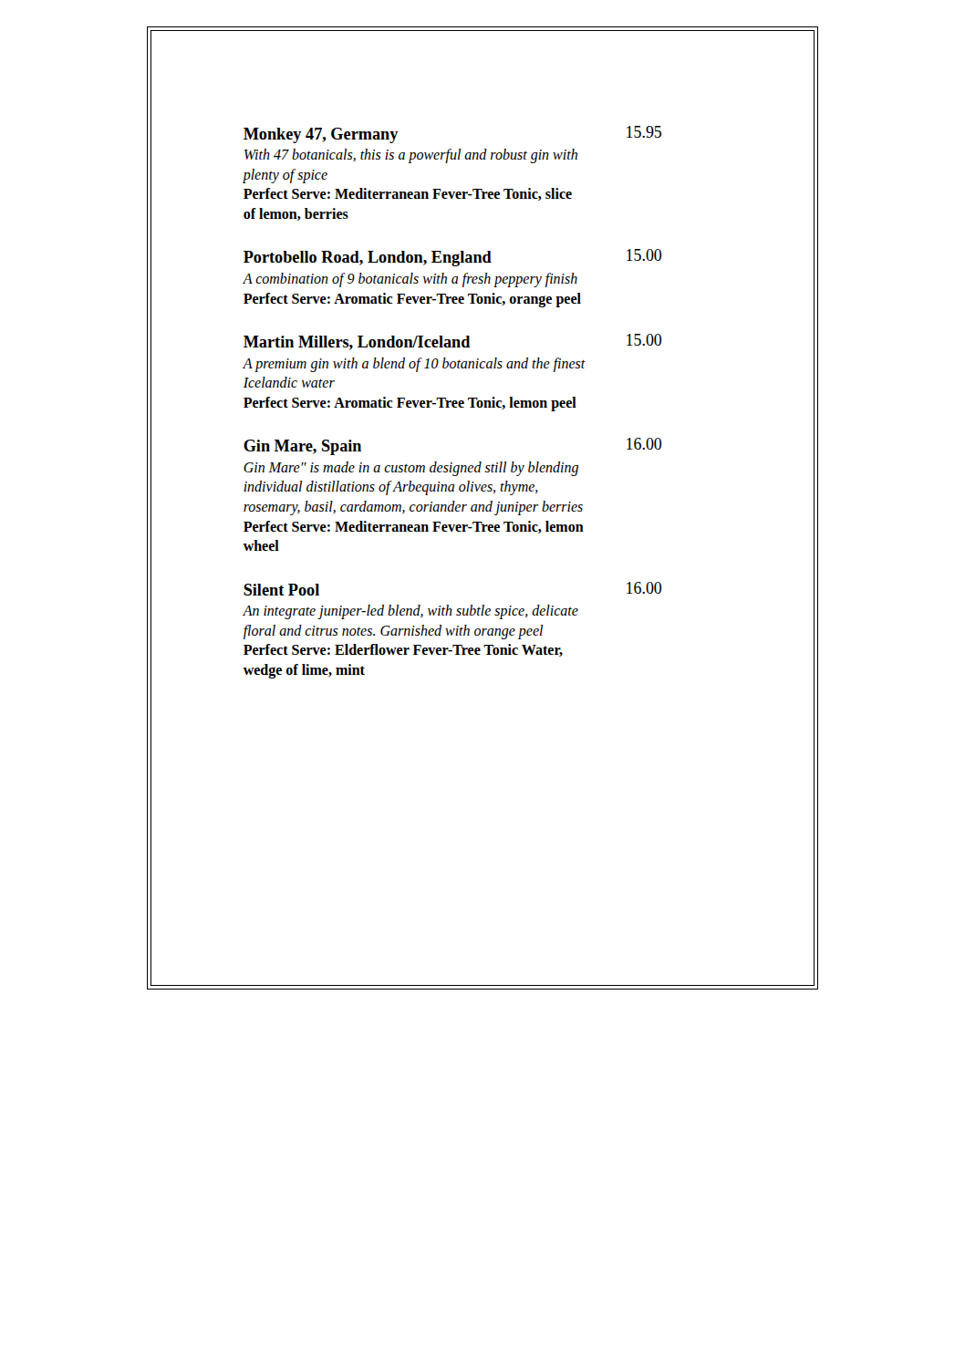| Monkey 47, Germany With 47 botanicals, this is a powerful and robust gin with plenty of spice Perfect Serve: Mediterranean Fever-Tree Tonic, slice of lemon, berries | 15.95 |
| Portobello Road, London, England A combination of 9 botanicals with a fresh peppery finish Perfect Serve: Aromatic Fever-Tree Tonic, orange peel | 15.00 |
| Martin Millers, London/Iceland A premium gin with a blend of 10 botanicals and the finest Icelandic water Perfect Serve: Aromatic Fever-Tree Tonic, lemon peel | 15.00 |
| Gin Mare, Spain Gin Mare" is made in a custom designed still by blending individual distillations of Arbequina olives, thyme, rosemary, basil, cardamom, coriander and juniper berries Perfect Serve: Mediterranean Fever-Tree Tonic, lemon wheel | 16.00 |
| Silent Pool An integrate juniper-led blend, with subtle spice, delicate floral and citrus notes. Garnished with orange peel Perfect Serve: Elderflower Fever-Tree Tonic Water, wedge of lime, mint | 16.00 |